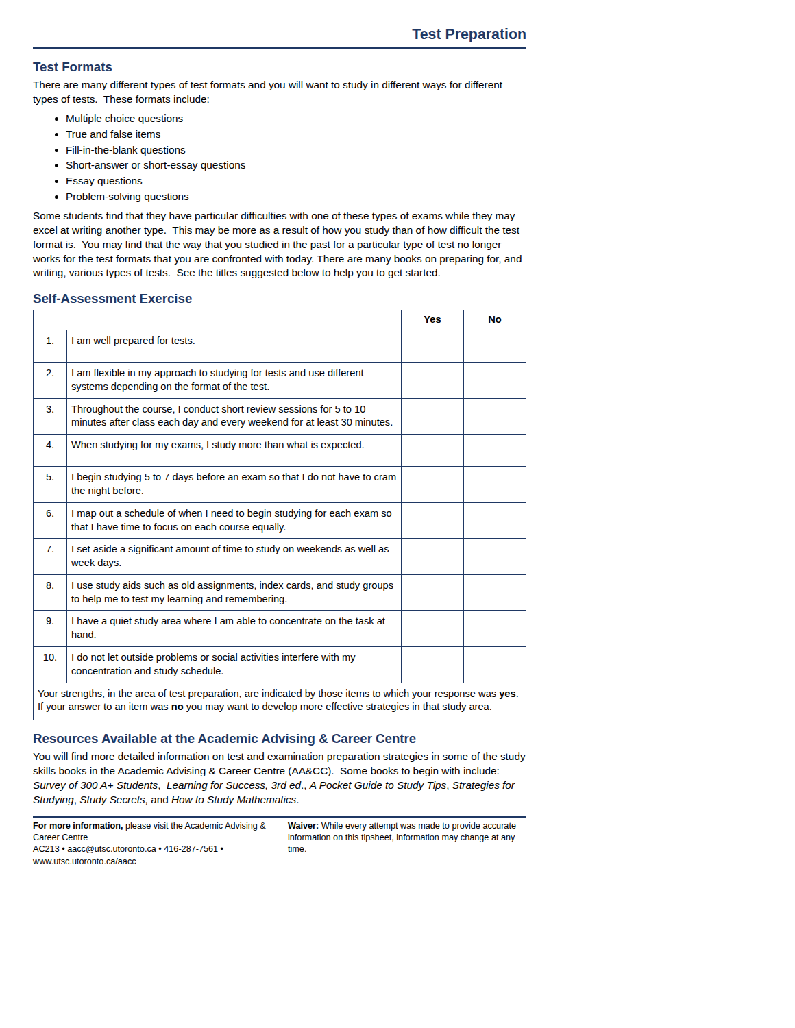Test Preparation
Test Formats
There are many different types of test formats and you will want to study in different ways for different types of tests. These formats include:
Multiple choice questions
True and false items
Fill-in-the-blank questions
Short-answer or short-essay questions
Essay questions
Problem-solving questions
Some students find that they have particular difficulties with one of these types of exams while they may excel at writing another type. This may be more as a result of how you study than of how difficult the test format is. You may find that the way that you studied in the past for a particular type of test no longer works for the test formats that you are confronted with today. There are many books on preparing for, and writing, various types of tests. See the titles suggested below to help you to get started.
Self-Assessment Exercise
| | Yes | No |
| --- | --- | --- |
| 1. | I am well prepared for tests. | | |
| 2. | I am flexible in my approach to studying for tests and use different systems depending on the format of the test. | | |
| 3. | Throughout the course, I conduct short review sessions for 5 to 10 minutes after class each day and every weekend for at least 30 minutes. | | |
| 4. | When studying for my exams, I study more than what is expected. | | |
| 5. | I begin studying 5 to 7 days before an exam so that I do not have to cram the night before. | | |
| 6. | I map out a schedule of when I need to begin studying for each exam so that I have time to focus on each course equally. | | |
| 7. | I set aside a significant amount of time to study on weekends as well as week days. | | |
| 8. | I use study aids such as old assignments, index cards, and study groups to help me to test my learning and remembering. | | |
| 9. | I have a quiet study area where I am able to concentrate on the task at hand. | | |
| 10. | I do not let outside problems or social activities interfere with my concentration and study schedule. | | |
| Your strengths, in the area of test preparation, are indicated by those items to which your response was yes . If your answer to an item was no you may want to develop more effective strategies in that study area. |
Resources Available at the Academic Advising & Career Centre
You will find more detailed information on test and examination preparation strategies in some of the study skills books in the Academic Advising & Career Centre (AA&CC). Some books to begin with include: Survey of 300 A+ Students, Learning for Success, 3rd ed., A Pocket Guide to Study Tips, Strategies for Studying, Study Secrets, and How to Study Mathematics.
For more information, please visit the Academic Advising & Career Centre
AC213 • aacc@utsc.utoronto.ca • 416-287-7561 • www.utsc.utoronto.ca/aacc
Waiver: While every attempt was made to provide accurate
information on this tipsheet, information may change at any time.